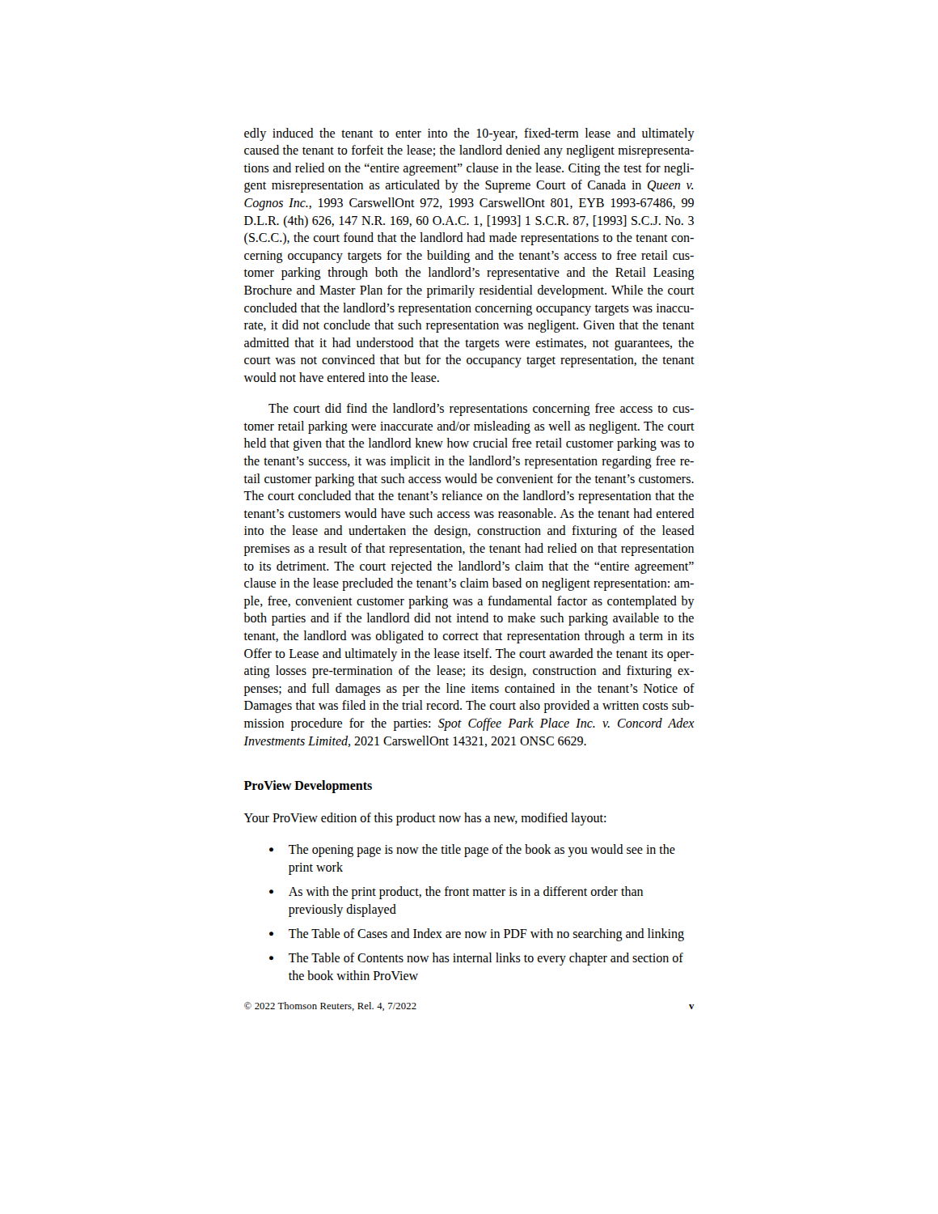edly induced the tenant to enter into the 10-year, fixed-term lease and ultimately caused the tenant to forfeit the lease; the landlord denied any negligent misrepresentations and relied on the “entire agreement” clause in the lease. Citing the test for negligent misrepresentation as articulated by the Supreme Court of Canada in Queen v. Cognos Inc., 1993 CarswellOnt 972, 1993 CarswellOnt 801, EYB 1993-67486, 99 D.L.R. (4th) 626, 147 N.R. 169, 60 O.A.C. 1, [1993] 1 S.C.R. 87, [1993] S.C.J. No. 3 (S.C.C.), the court found that the landlord had made representations to the tenant concerning occupancy targets for the building and the tenant’s access to free retail customer parking through both the landlord’s representative and the Retail Leasing Brochure and Master Plan for the primarily residential development. While the court concluded that the landlord’s representation concerning occupancy targets was inaccurate, it did not conclude that such representation was negligent. Given that the tenant admitted that it had understood that the targets were estimates, not guarantees, the court was not convinced that but for the occupancy target representation, the tenant would not have entered into the lease.
The court did find the landlord’s representations concerning free access to customer retail parking were inaccurate and/or misleading as well as negligent. The court held that given that the landlord knew how crucial free retail customer parking was to the tenant’s success, it was implicit in the landlord’s representation regarding free retail customer parking that such access would be convenient for the tenant’s customers. The court concluded that the tenant’s reliance on the landlord’s representation that the tenant’s customers would have such access was reasonable. As the tenant had entered into the lease and undertaken the design, construction and fixturing of the leased premises as a result of that representation, the tenant had relied on that representation to its detriment. The court rejected the landlord’s claim that the “entire agreement” clause in the lease precluded the tenant’s claim based on negligent representation: ample, free, convenient customer parking was a fundamental factor as contemplated by both parties and if the landlord did not intend to make such parking available to the tenant, the landlord was obligated to correct that representation through a term in its Offer to Lease and ultimately in the lease itself. The court awarded the tenant its operating losses pre-termination of the lease; its design, construction and fixturing expenses; and full damages as per the line items contained in the tenant’s Notice of Damages that was filed in the trial record. The court also provided a written costs submission procedure for the parties: Spot Coffee Park Place Inc. v. Concord Adex Investments Limited, 2021 CarswellOnt 14321, 2021 ONSC 6629.
ProView Developments
Your ProView edition of this product now has a new, modified layout:
The opening page is now the title page of the book as you would see in the print work
As with the print product, the front matter is in a different order than previously displayed
The Table of Cases and Index are now in PDF with no searching and linking
The Table of Contents now has internal links to every chapter and section of the book within ProView
© 2022 Thomson Reuters, Rel. 4, 7/2022 v